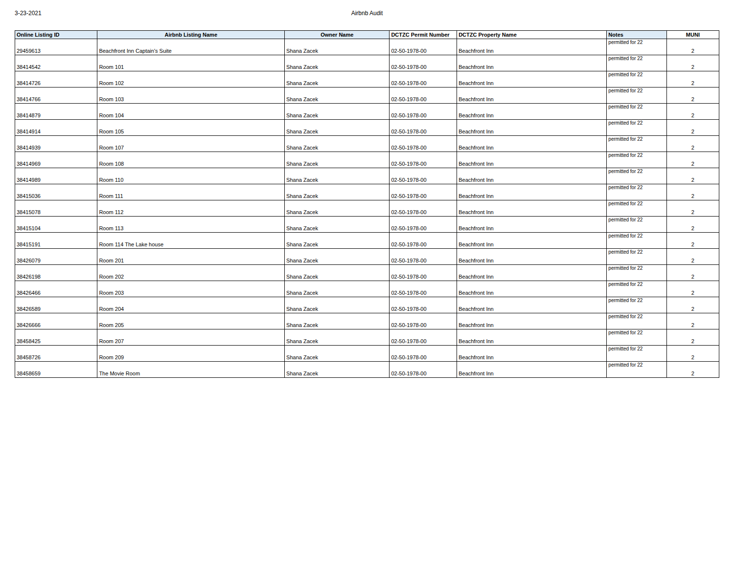3-23-2021
Airbnb Audit
| Online Listing ID | Airbnb Listing Name | Owner Name | DCTZC Permit Number | DCTZC Property Name | Notes | MUNI |
| --- | --- | --- | --- | --- | --- | --- |
| 29459613 | Beachfront Inn Captain's Suite | Shana Zacek | 02-50-1978-00 | Beachfront Inn | permitted for 22 | 2 |
| 38414542 | Room 101 | Shana Zacek | 02-50-1978-00 | Beachfront Inn | permitted for 22 | 2 |
| 38414726 | Room 102 | Shana Zacek | 02-50-1978-00 | Beachfront Inn | permitted for 22 | 2 |
| 38414766 | Room 103 | Shana Zacek | 02-50-1978-00 | Beachfront Inn | permitted for 22 | 2 |
| 38414879 | Room 104 | Shana Zacek | 02-50-1978-00 | Beachfront Inn | permitted for 22 | 2 |
| 38414914 | Room 105 | Shana Zacek | 02-50-1978-00 | Beachfront Inn | permitted for 22 | 2 |
| 38414939 | Room 107 | Shana Zacek | 02-50-1978-00 | Beachfront Inn | permitted for 22 | 2 |
| 38414969 | Room 108 | Shana Zacek | 02-50-1978-00 | Beachfront Inn | permitted for 22 | 2 |
| 38414989 | Room 110 | Shana Zacek | 02-50-1978-00 | Beachfront Inn | permitted for 22 | 2 |
| 38415036 | Room 111 | Shana Zacek | 02-50-1978-00 | Beachfront Inn | permitted for 22 | 2 |
| 38415078 | Room 112 | Shana Zacek | 02-50-1978-00 | Beachfront Inn | permitted for 22 | 2 |
| 38415104 | Room 113 | Shana Zacek | 02-50-1978-00 | Beachfront Inn | permitted for 22 | 2 |
| 38415191 | Room 114 The Lake house | Shana Zacek | 02-50-1978-00 | Beachfront Inn | permitted for 22 | 2 |
| 38426079 | Room 201 | Shana Zacek | 02-50-1978-00 | Beachfront Inn | permitted for 22 | 2 |
| 38426198 | Room 202 | Shana Zacek | 02-50-1978-00 | Beachfront Inn | permitted for 22 | 2 |
| 38426466 | Room 203 | Shana Zacek | 02-50-1978-00 | Beachfront Inn | permitted for 22 | 2 |
| 38426589 | Room 204 | Shana Zacek | 02-50-1978-00 | Beachfront Inn | permitted for 22 | 2 |
| 38426666 | Room 205 | Shana Zacek | 02-50-1978-00 | Beachfront Inn | permitted for 22 | 2 |
| 38458425 | Room 207 | Shana Zacek | 02-50-1978-00 | Beachfront Inn | permitted for 22 | 2 |
| 38458726 | Room 209 | Shana Zacek | 02-50-1978-00 | Beachfront Inn | permitted for 22 | 2 |
| 38458659 | The Movie Room | Shana Zacek | 02-50-1978-00 | Beachfront Inn | permitted for 22 | 2 |